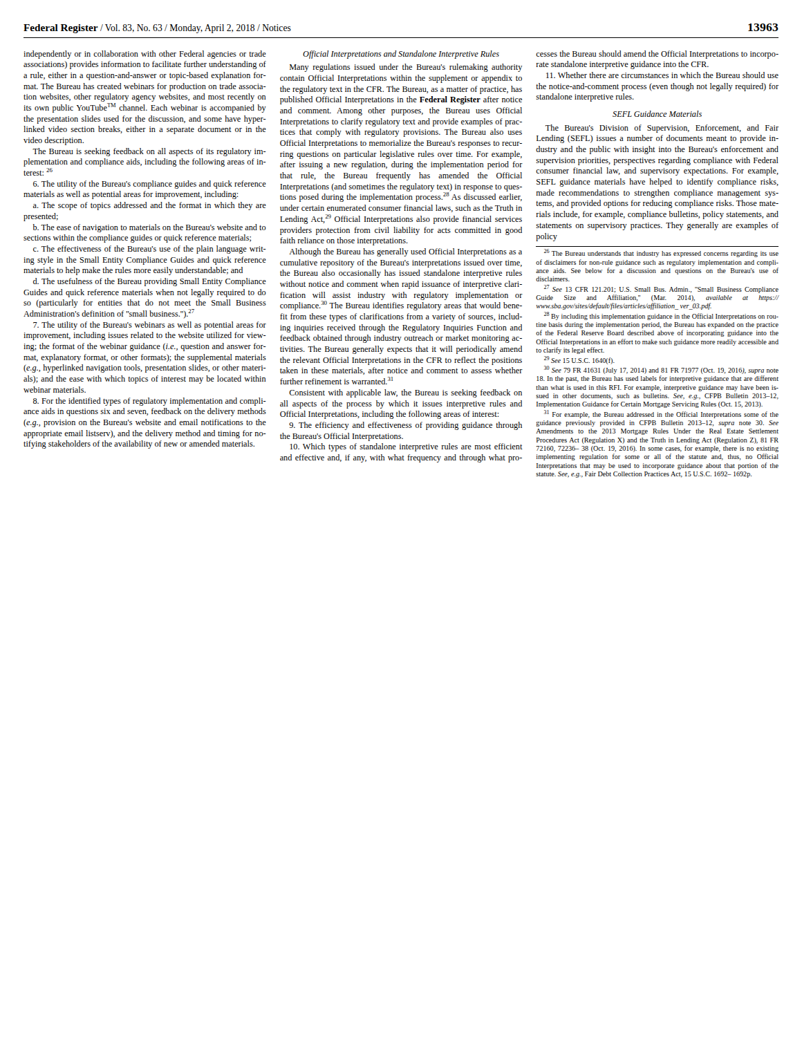Federal Register / Vol. 83, No. 63 / Monday, April 2, 2018 / Notices
13963
independently or in collaboration with other Federal agencies or trade associations) provides information to facilitate further understanding of a rule, either in a question-and-answer or topic-based explanation format. The Bureau has created webinars for production on trade association websites, other regulatory agency websites, and most recently on its own public YouTubeTM channel. Each webinar is accompanied by the presentation slides used for the discussion, and some have hyperlinked video section breaks, either in a separate document or in the video description.
The Bureau is seeking feedback on all aspects of its regulatory implementation and compliance aids, including the following areas of interest: 26
6. The utility of the Bureau's compliance guides and quick reference materials as well as potential areas for improvement, including:
a. The scope of topics addressed and the format in which they are presented;
b. The ease of navigation to materials on the Bureau's website and to sections within the compliance guides or quick reference materials;
c. The effectiveness of the Bureau's use of the plain language writing style in the Small Entity Compliance Guides and quick reference materials to help make the rules more easily understandable; and
d. The usefulness of the Bureau providing Small Entity Compliance Guides and quick reference materials when not legally required to do so (particularly for entities that do not meet the Small Business Administration's definition of ''small business.'').27
7. The utility of the Bureau's webinars as well as potential areas for improvement, including issues related to the website utilized for viewing; the format of the webinar guidance (i.e., question and answer format, explanatory format, or other formats); the supplemental materials (e.g., hyperlinked navigation tools, presentation slides, or other materials); and the ease with which topics of interest may be located within webinar materials.
8. For the identified types of regulatory implementation and compliance aids in questions six and seven, feedback on the delivery methods (e.g., provision on the Bureau's website and email notifications to the appropriate email listserv), and the delivery method and timing for notifying stakeholders of the availability of new or amended materials.
Official Interpretations and Standalone Interpretive Rules
Many regulations issued under the Bureau's rulemaking authority contain Official Interpretations within the supplement or appendix to the regulatory text in the CFR. The Bureau, as a matter of practice, has published Official Interpretations in the Federal Register after notice and comment. Among other purposes, the Bureau uses Official Interpretations to clarify regulatory text and provide examples of practices that comply with regulatory provisions. The Bureau also uses Official Interpretations to memorialize the Bureau's responses to recurring questions on particular legislative rules over time. For example, after issuing a new regulation, during the implementation period for that rule, the Bureau frequently has amended the Official Interpretations (and sometimes the regulatory text) in response to questions posed during the implementation process.28 As discussed earlier, under certain enumerated consumer financial laws, such as the Truth in Lending Act,29 Official Interpretations also provide financial services providers protection from civil liability for acts committed in good faith reliance on those interpretations.
Although the Bureau has generally used Official Interpretations as a cumulative repository of the Bureau's interpretations issued over time, the Bureau also occasionally has issued standalone interpretive rules without notice and comment when rapid issuance of interpretive clarification will assist industry with regulatory implementation or compliance.30 The Bureau identifies regulatory areas that would benefit from these types of clarifications from a variety of sources, including inquiries received through the Regulatory Inquiries Function and feedback obtained through industry outreach or market monitoring activities. The Bureau generally expects that it will periodically amend the relevant Official Interpretations in the CFR to reflect the positions taken in these materials, after notice and comment to assess whether further refinement is warranted.31
Consistent with applicable law, the Bureau is seeking feedback on all aspects of the process by which it issues interpretive rules and Official Interpretations, including the following areas of interest:
9. The efficiency and effectiveness of providing guidance through the Bureau's Official Interpretations.
10. Which types of standalone interpretive rules are most efficient and effective and, if any, with what frequency and through what processes the Bureau should amend the Official Interpretations to incorporate standalone interpretive guidance into the CFR.
11. Whether there are circumstances in which the Bureau should use the notice-and-comment process (even though not legally required) for standalone interpretive rules.
SEFL Guidance Materials
The Bureau's Division of Supervision, Enforcement, and Fair Lending (SEFL) issues a number of documents meant to provide industry and the public with insight into the Bureau's enforcement and supervision priorities, perspectives regarding compliance with Federal consumer financial law, and supervisory expectations. For example, SEFL guidance materials have helped to identify compliance risks, made recommendations to strengthen compliance management systems, and provided options for reducing compliance risks. Those materials include, for example, compliance bulletins, policy statements, and statements on supervisory practices. They generally are examples of policy
26 The Bureau understands that industry has expressed concerns regarding its use of disclaimers for non-rule guidance such as regulatory implementation and compliance aids. See below for a discussion and questions on the Bureau's use of disclaimers.
27 See 13 CFR 121.201; U.S. Small Bus. Admin., ''Small Business Compliance Guide Size and Affiliation,'' (Mar. 2014), available at https:// www.sba.gov/sites/default/files/articles/affiliation_ ver_03.pdf.
28 By including this implementation guidance in the Official Interpretations on routine basis during the implementation period, the Bureau has expanded on the practice of the Federal Reserve Board described above of incorporating guidance into the Official Interpretations in an effort to make such guidance more readily accessible and to clarify its legal effect.
29 See 15 U.S.C. 1640(f).
30 See 79 FR 41631 (July 17, 2014) and 81 FR 71977 (Oct. 19, 2016), supra note 18. In the past, the Bureau has used labels for interpretive guidance that are different than what is used in this RFI. For example, interpretive guidance may have been issued in other documents, such as bulletins. See, e.g., CFPB Bulletin 2013–12, Implementation Guidance for Certain Mortgage Servicing Rules (Oct. 15, 2013).
31 For example, the Bureau addressed in the Official Interpretations some of the guidance previously provided in CFPB Bulletin 2013–12, supra note 30. See Amendments to the 2013 Mortgage Rules Under the Real Estate Settlement Procedures Act (Regulation X) and the Truth in Lending Act (Regulation Z), 81 FR 72160, 72236– 38 (Oct. 19, 2016). In some cases, for example, there is no existing implementing regulation for some or all of the statute and, thus, no Official Interpretations that may be used to incorporate guidance about that portion of the statute. See, e.g., Fair Debt Collection Practices Act, 15 U.S.C. 1692– 1692p.